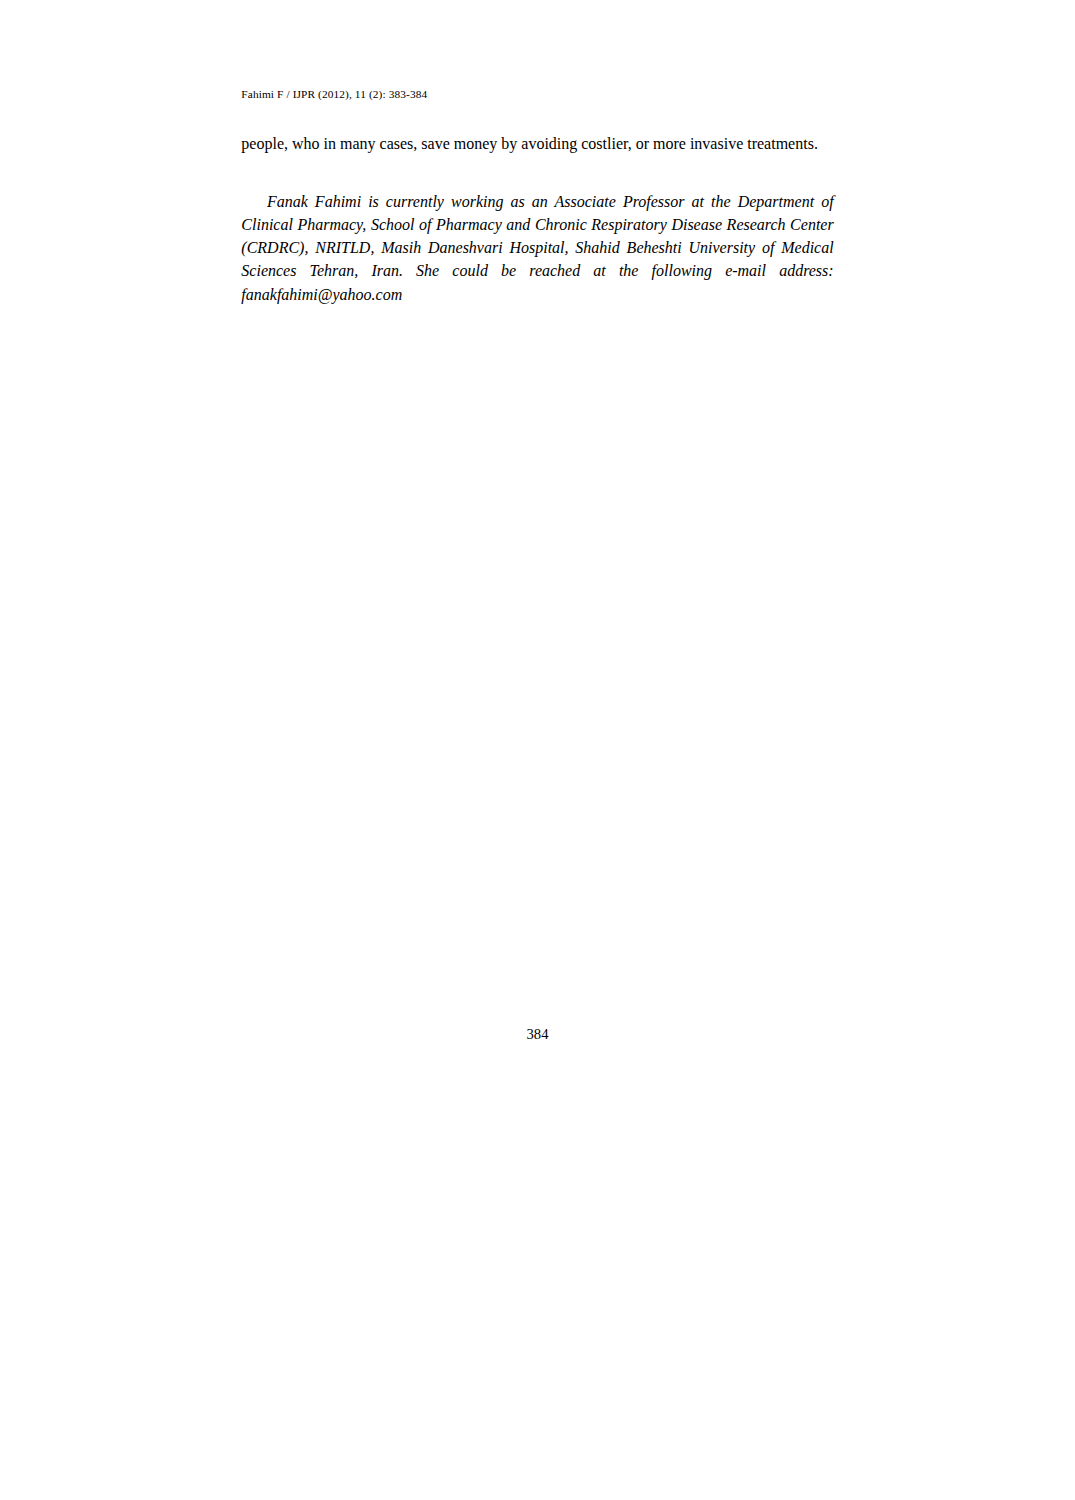Fahimi F / IJPR (2012), 11 (2): 383-384
people, who in many cases, save money by avoiding costlier, or more invasive treatments.
Fanak Fahimi is currently working as an Associate Professor at the Department of Clinical Pharmacy, School of Pharmacy and Chronic Respiratory Disease Research Center (CRDRC), NRITLD, Masih Daneshvari Hospital, Shahid Beheshti University of Medical Sciences Tehran, Iran. She could be reached at the following e-mail address: fanakfahimi@yahoo.com
384